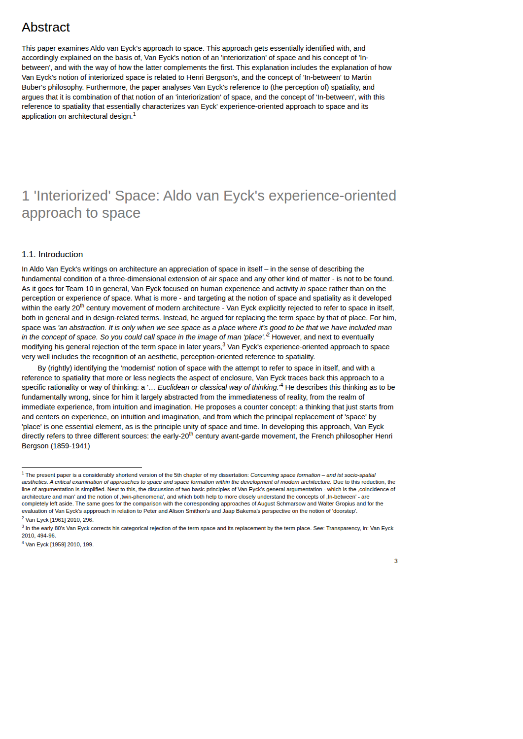Abstract
This paper examines Aldo van Eyck's approach to space. This approach gets essentially identified with, and accordingly explained on the basis of, Van Eyck's notion of an 'interiorization' of space and his concept of 'In-between', and with the way of how the latter complements the first. This explanation includes the explanation of how Van Eyck's notion of interiorized space is related to Henri Bergson's, and the concept of 'In-between' to Martin Buber's philosophy. Furthermore, the paper analyses Van Eyck's reference to (the perception of) spatiality, and argues that it is combination of that notion of an 'interiorization' of space, and the concept of 'In-between', with this reference to spatiality that essentially characterizes van Eyck' experience-oriented approach to space and its application on architectural design.1
1 'Interiorized' Space: Aldo van Eyck's experience-oriented approach to space
1.1. Introduction
In Aldo Van Eyck's writings on architecture an appreciation of space in itself – in the sense of describing the fundamental condition of a three-dimensional extension of air space and any other kind of matter - is not to be found. As it goes for Team 10 in general, Van Eyck focused on human experience and activity in space rather than on the perception or experience of space. What is more - and targeting at the notion of space and spatiality as it developed within the early 20th century movement of modern architecture - Van Eyck explicitly rejected to refer to space in itself, both in general and in design-related terms. Instead, he argued for replacing the term space by that of place. For him, space was 'an abstraction. It is only when we see space as a place where it's good to be that we have included man in the concept of space. So you could call space in the image of man 'place'.'2 However, and next to eventually modifying his general rejection of the term space in later years,3 Van Eyck's experience-oriented approach to space very well includes the recognition of an aesthetic, perception-oriented reference to spatiality.
By (rightly) identifying the 'modernist' notion of space with the attempt to refer to space in itself, and with a reference to spatiality that more or less neglects the aspect of enclosure, Van Eyck traces back this approach to a specific rationality or way of thinking: a '… Euclidean or classical way of thinking.'4 He describes this thinking as to be fundamentally wrong, since for him it largely abstracted from the immediateness of reality, from the realm of immediate experience, from intuition and imagination. He proposes a counter concept: a thinking that just starts from and centers on experience, on intuition and imagination, and from which the principal replacement of 'space' by 'place' is one essential element, as is the principle unity of space and time. In developing this approach, Van Eyck directly refers to three different sources: the early-20th century avant-garde movement, the French philosopher Henri Bergson (1859-1941)
1 The present paper is a considerably shortend version of the 5th chapter of my dissertation: Concerning space formation – and ist socio-spatial aesthetics. A critical examination of approaches to space and space formation within the development of modern architecture. Due to this reduction, the line of argumentation is simplified. Next to this, the discussion of two basic principles of Van Eyck's general argumentation - which is the ,coincidence of architecture and man' and the notion of ,twin-phenomena', and which both help to more closely understand the concepts of ,In-between' - are completely left aside. The same goes for the comparison with the corresponding approaches of August Schmarsow and Walter Gropius and for the evaluation of Van Eyck's appproach in relation to Peter and Alison Smithon's and Jaap Bakema's perspective on the notion of 'doorstep'.
2 Van Eyck [1961] 2010, 296.
3 In the early 80's Van Eyck corrects his categorical rejection of the term space and its replacement by the term place. See: Transparency, in: Van Eyck 2010, 494-96.
4 Van Eyck [1959] 2010, 199.
3